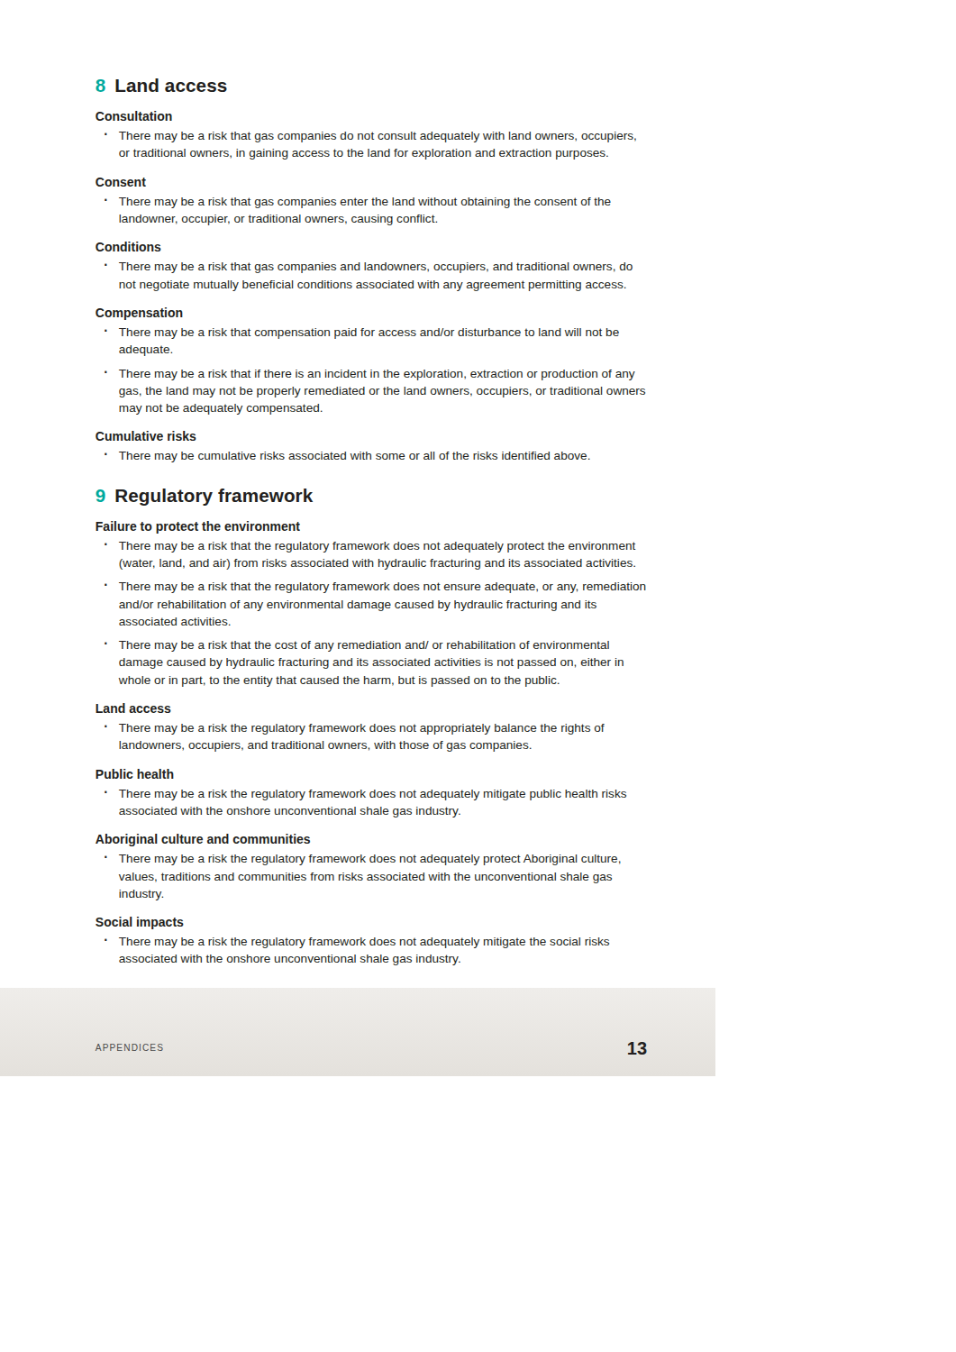8 Land access
Consultation
There may be a risk that gas companies do not consult adequately with land owners, occupiers, or traditional owners, in gaining access to the land for exploration and extraction purposes.
Consent
There may be a risk that gas companies enter the land without obtaining the consent of the landowner, occupier, or traditional owners, causing conflict.
Conditions
There may be a risk that gas companies and landowners, occupiers, and traditional owners, do not negotiate mutually beneficial conditions associated with any agreement permitting access.
Compensation
There may be a risk that compensation paid for access and/or disturbance to land will not be adequate.
There may be a risk that if there is an incident in the exploration, extraction or production of any gas, the land may not be properly remediated or the land owners, occupiers, or traditional owners may not be adequately compensated.
Cumulative risks
There may be cumulative risks associated with some or all of the risks identified above.
9 Regulatory framework
Failure to protect the environment
There may be a risk that the regulatory framework does not adequately protect the environment (water, land, and air) from risks associated with hydraulic fracturing and its associated activities.
There may be a risk that the regulatory framework does not ensure adequate, or any, remediation and/or rehabilitation of any environmental damage caused by hydraulic fracturing and its associated activities.
There may be a risk that the cost of any remediation and/ or rehabilitation of environmental damage caused by hydraulic fracturing and its associated activities is not passed on, either in whole or in part, to the entity that caused the harm, but is passed on to the public.
Land access
There may be a risk the regulatory framework does not appropriately balance the rights of landowners, occupiers, and traditional owners, with those of gas companies.
Public health
There may be a risk the regulatory framework does not adequately mitigate public health risks associated with the onshore unconventional shale gas industry.
Aboriginal culture and communities
There may be a risk the regulatory framework does not adequately protect Aboriginal culture, values, traditions and communities from risks associated with the unconventional shale gas industry.
Social impacts
There may be a risk the regulatory framework does not adequately mitigate the social risks associated with the onshore unconventional shale gas industry.
Appendices
13